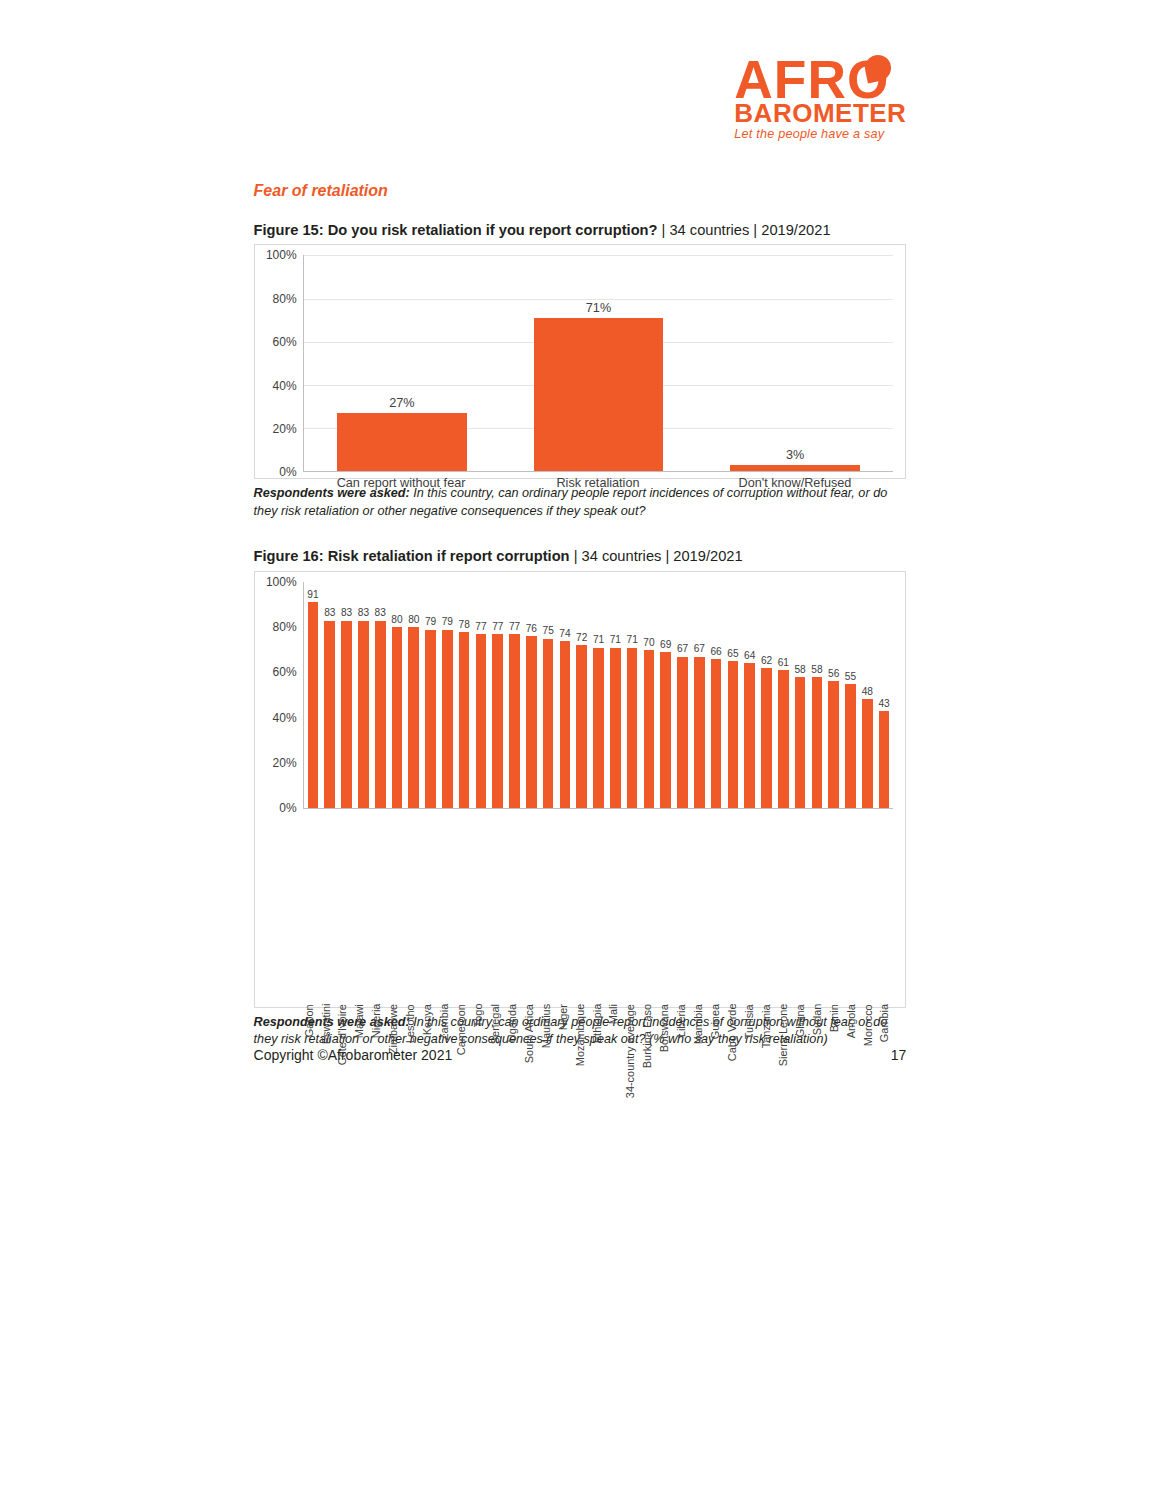AFRO
BAROMETER
Let the people have a say
Fear of retaliation
Figure 15: Do you risk retaliation if you report corruption? | 34 countries | 2019/2021
100% 80% 60% 40% 20% 0%
27%
71%
3%
Can report without fear
Risk retaliation
Don't know/Refused
Respondents were asked: In this country, can ordinary people report incidences of corruption without fear, or do they risk retaliation or other negative consequences if they speak out?
Figure 16: Risk retaliation if report corruption | 34 countries | 2019/2021
100% 80% 60% 40% 20% 0%
91
83
83
83
83
80
80
79
79
78
77
77
77
76
75
74
72
71
71
71
70
69
67
67
66
65
64
62
61
58
58
56
55
48
43
Gabon
Eswatini
Côte d'Ivoire
Malawi
Nigeria
Zimbabwe
Lesotho
Kenya
Zambia
Cameroon
Togo
Senegal
Uganda
South Africa
Mauritius
Niger
Mozambique
Ethiopia
Mali
34-country average
Burkina Faso
Botswana
Liberia
Namibia
Guinea
Cabo Verde
Tunisia
Tanzania
Sierra Leone
Ghana
Sudan
Benin
Angola
Morocco
Gambia
Respondents were asked: In this country, can ordinary people report incidences of corruption without fear, or do they risk retaliation or other negative consequences if they speak out? (% who say they risk retaliation)
Copyright ©Afrobarometer 2021 17